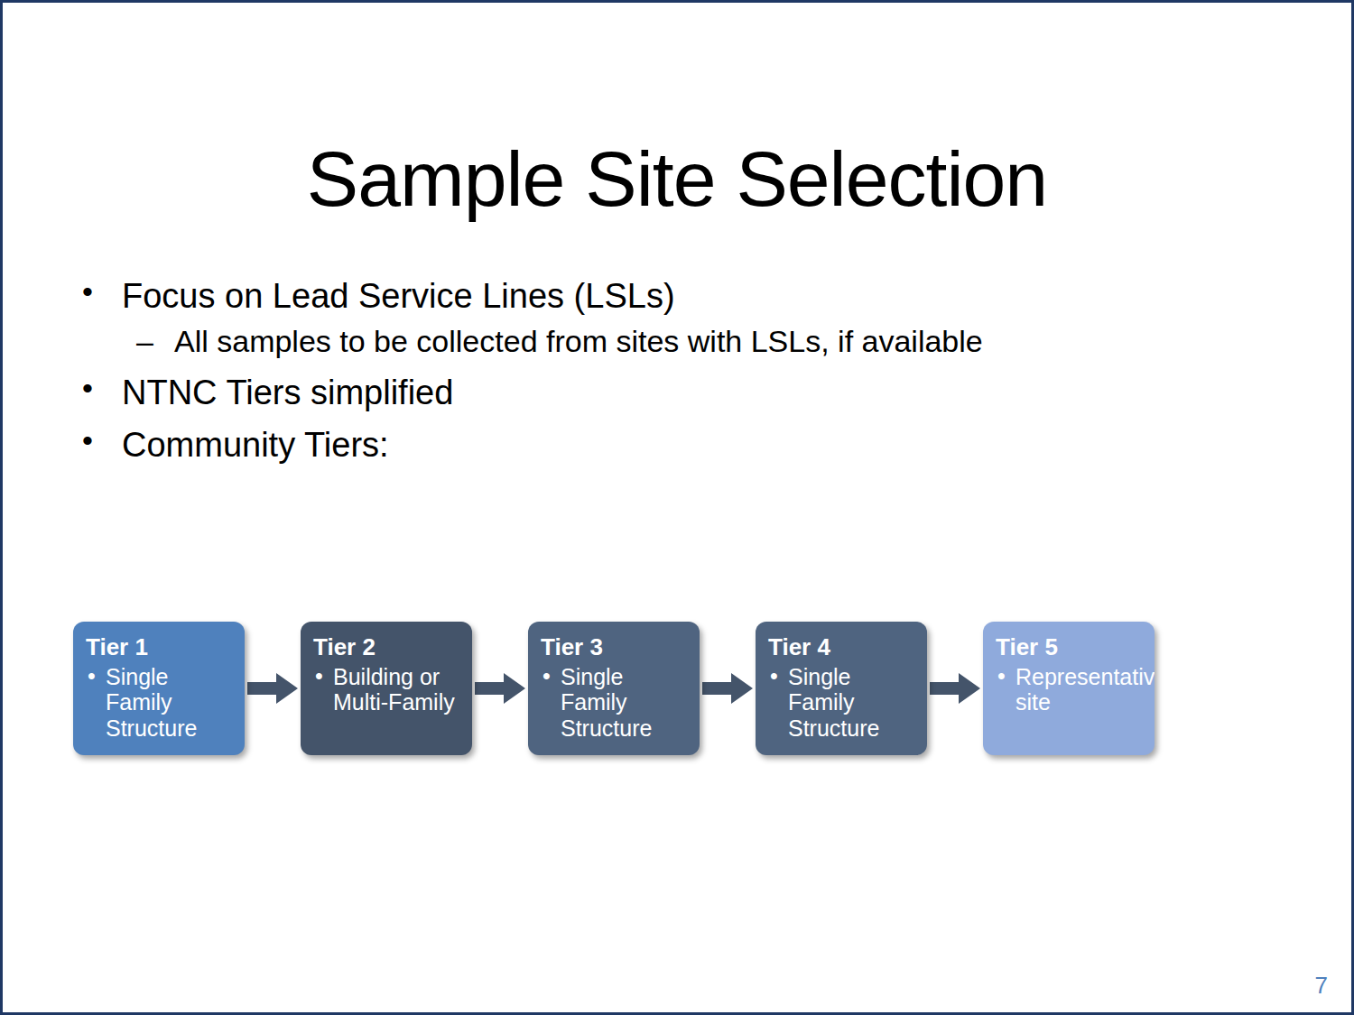Sample Site Selection
Focus on Lead Service Lines (LSLs)
All samples to be collected from sites with LSLs, if available
NTNC Tiers simplified
Community Tiers:
Tier 1
Single Family Structure
Tier 2
Building or Multi-Family
Tier 3
Single Family Structure
Tier 4
Single Family Structure
Tier 5
Representative site
LCRR 2019
7